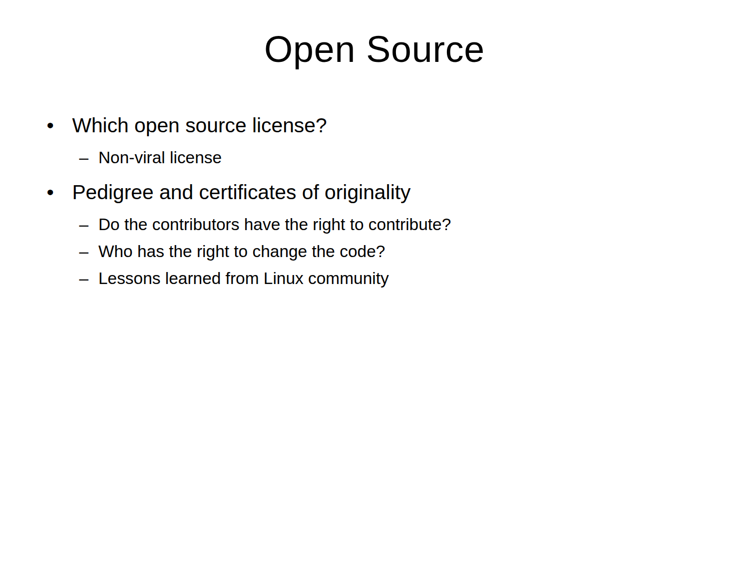Open Source
Which open source license?
Non-viral license
Pedigree and certificates of originality
Do the contributors have the right to contribute?
Who has the right to change the code?
Lessons learned from Linux community